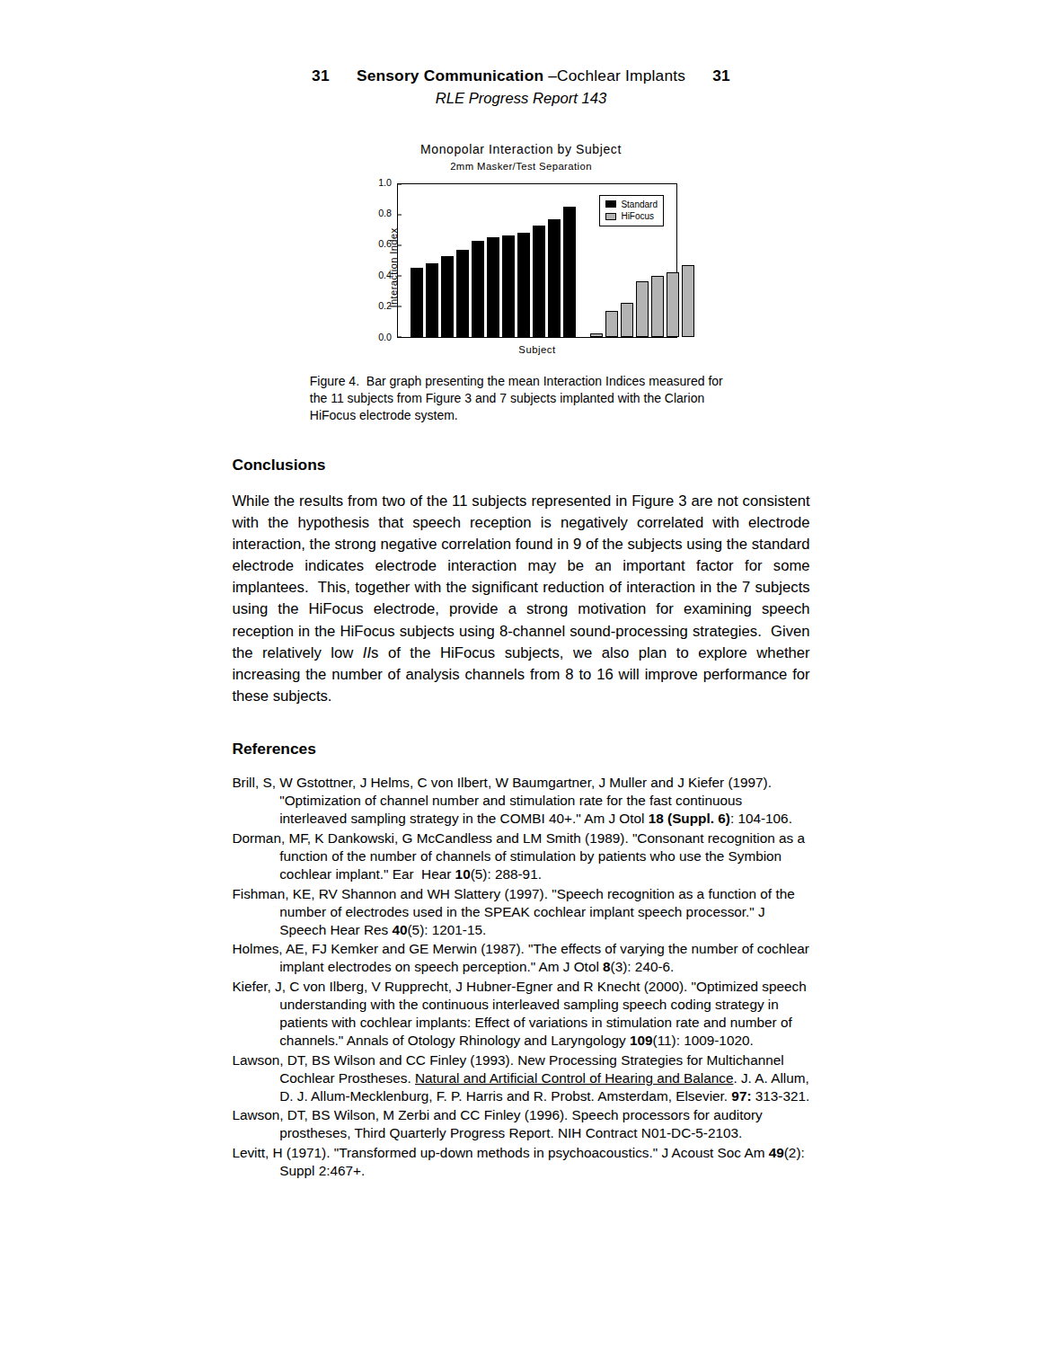31 Sensory Communication –Cochlear Implants 31
RLE Progress Report 143
Monopolar Interaction by Subject
2mm Masker/Test Separation
Interaction Index
1.0 0.8 0.6 0.4 0.2 0.0
Standard
HiFocus
Subject
Figure 4. Bar graph presenting the mean Interaction Indices measured for the 11 subjects from Figure 3 and 7 subjects implanted with the Clarion HiFocus electrode system.
Conclusions
While the results from two of the 11 subjects represented in Figure 3 are not consistent with the hypothesis that speech reception is negatively correlated with electrode interaction, the strong negative correlation found in 9 of the subjects using the standard electrode indicates electrode interaction may be an important factor for some implantees. This, together with the significant reduction of interaction in the 7 subjects using the HiFocus electrode, provide a strong motivation for examining speech reception in the HiFocus subjects using 8-channel sound-processing strategies. Given the relatively low IIs of the HiFocus subjects, we also plan to explore whether increasing the number of analysis channels from 8 to 16 will improve performance for these subjects.
References
Brill, S, W Gstottner, J Helms, C von Ilbert, W Baumgartner, J Muller and J Kiefer (1997). "Optimization of channel number and stimulation rate for the fast continuous interleaved sampling strategy in the COMBI 40+." Am J Otol 18 (Suppl. 6): 104-106.
Dorman, MF, K Dankowski, G McCandless and LM Smith (1989). "Consonant recognition as a function of the number of channels of stimulation by patients who use the Symbion cochlear implant." Ear Hear 10(5): 288-91.
Fishman, KE, RV Shannon and WH Slattery (1997). "Speech recognition as a function of the number of electrodes used in the SPEAK cochlear implant speech processor." J Speech Hear Res 40(5): 1201-15.
Holmes, AE, FJ Kemker and GE Merwin (1987). "The effects of varying the number of cochlear implant electrodes on speech perception." Am J Otol 8(3): 240-6.
Kiefer, J, C von Ilberg, V Rupprecht, J Hubner-Egner and R Knecht (2000). "Optimized speech understanding with the continuous interleaved sampling speech coding strategy in patients with cochlear implants: Effect of variations in stimulation rate and number of channels." Annals of Otology Rhinology and Laryngology 109(11): 1009-1020.
Lawson, DT, BS Wilson and CC Finley (1993). New Processing Strategies for Multichannel Cochlear Prostheses. Natural and Artificial Control of Hearing and Balance. J. A. Allum, D. J. Allum-Mecklenburg, F. P. Harris and R. Probst. Amsterdam, Elsevier. 97: 313-321.
Lawson, DT, BS Wilson, M Zerbi and CC Finley (1996). Speech processors for auditory prostheses, Third Quarterly Progress Report. NIH Contract N01-DC-5-2103.
Levitt, H (1971). "Transformed up-down methods in psychoacoustics." J Acoust Soc Am 49(2): Suppl 2:467+.